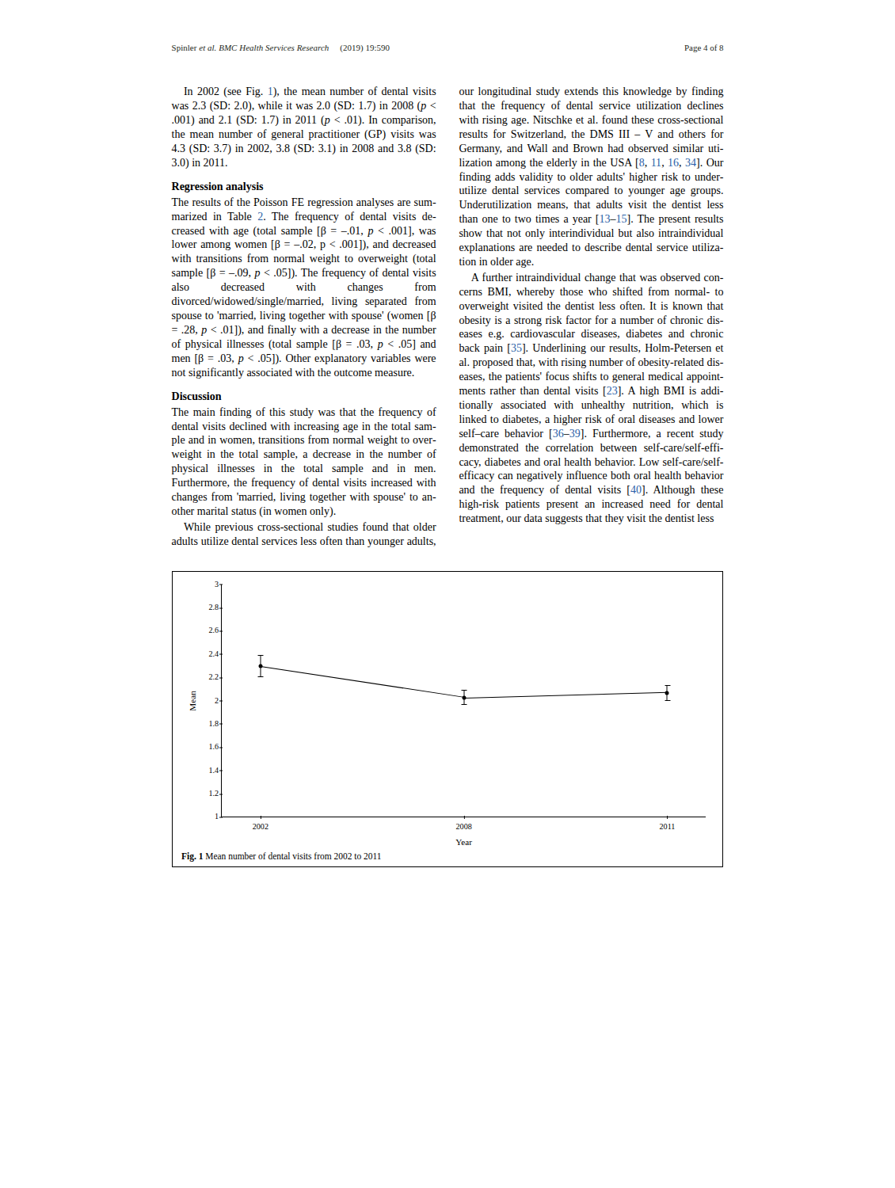Spinler et al. BMC Health Services Research (2019) 19:590
Page 4 of 8
In 2002 (see Fig. 1), the mean number of dental visits was 2.3 (SD: 2.0), while it was 2.0 (SD: 1.7) in 2008 (p < .001) and 2.1 (SD: 1.7) in 2011 (p < .01). In comparison, the mean number of general practitioner (GP) visits was 4.3 (SD: 3.7) in 2002, 3.8 (SD: 3.1) in 2008 and 3.8 (SD: 3.0) in 2011.
Regression analysis
The results of the Poisson FE regression analyses are summarized in Table 2. The frequency of dental visits decreased with age (total sample [β = –.01, p < .001], was lower among women [β = –.02, p < .001]), and decreased with transitions from normal weight to overweight (total sample [β = –.09, p < .05]). The frequency of dental visits also decreased with changes from divorced/widowed/single/married, living separated from spouse to 'married, living together with spouse' (women [β = .28, p < .01]), and finally with a decrease in the number of physical illnesses (total sample [β = .03, p < .05] and men [β = .03, p < .05]). Other explanatory variables were not significantly associated with the outcome measure.
Discussion
The main finding of this study was that the frequency of dental visits declined with increasing age in the total sample and in women, transitions from normal weight to overweight in the total sample, a decrease in the number of physical illnesses in the total sample and in men. Furthermore, the frequency of dental visits increased with changes from 'married, living together with spouse' to another marital status (in women only).
While previous cross-sectional studies found that older adults utilize dental services less often than younger adults, our longitudinal study extends this knowledge by finding that the frequency of dental service utilization declines with rising age. Nitschke et al. found these cross-sectional results for Switzerland, the DMS III – V and others for Germany, and Wall and Brown had observed similar utilization among the elderly in the USA [8, 11, 16, 34]. Our finding adds validity to older adults' higher risk to underutilize dental services compared to younger age groups. Underutilization means, that adults visit the dentist less than one to two times a year [13–15]. The present results show that not only interindividual but also intraindividual explanations are needed to describe dental service utilization in older age.
A further intraindividual change that was observed concerns BMI, whereby those who shifted from normal- to overweight visited the dentist less often. It is known that obesity is a strong risk factor for a number of chronic diseases e.g. cardiovascular diseases, diabetes and chronic back pain [35]. Underlining our results, Holm-Petersen et al. proposed that, with rising number of obesity-related diseases, the patients' focus shifts to general medical appointments rather than dental visits [23]. A high BMI is additionally associated with unhealthy nutrition, which is linked to diabetes, a higher risk of oral diseases and lower self–care behavior [36–39]. Furthermore, a recent study demonstrated the correlation between self-care/self-efficacy, diabetes and oral health behavior. Low self-care/self-efficacy can negatively influence both oral health behavior and the frequency of dental visits [40]. Although these high-risk patients present an increased need for dental treatment, our data suggests that they visit the dentist less
Mean
3
2.8
2.6
2.4
2.2
2
1.8
1.6
1.4
1.2
1
2002
2008
2011
Year
Fig. 1 Mean number of dental visits from 2002 to 2011